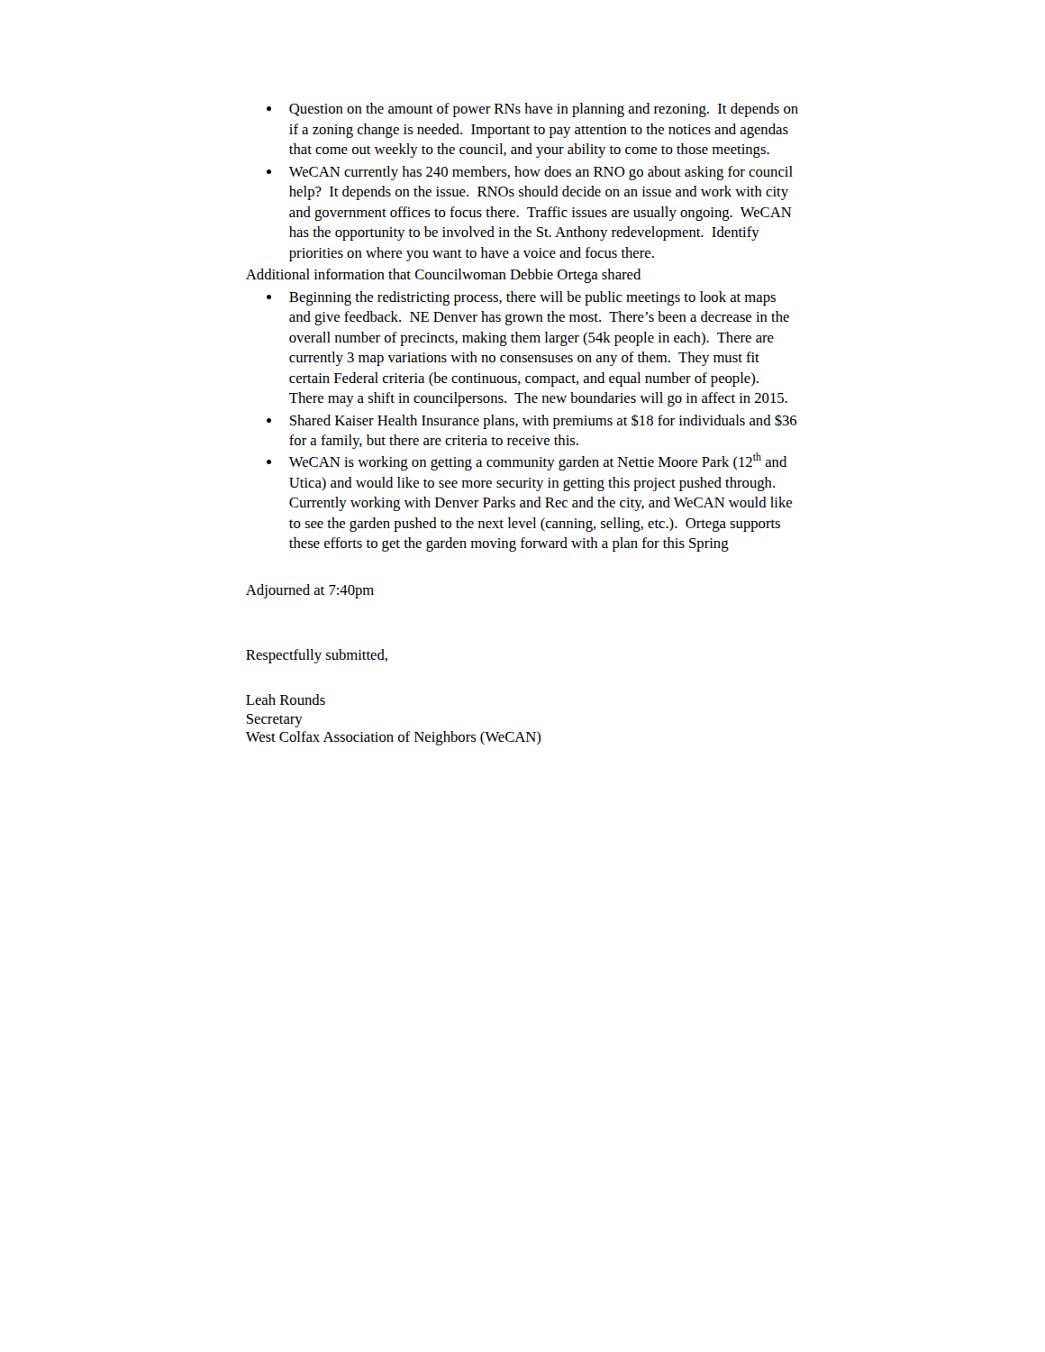Question on the amount of power RNs have in planning and rezoning. It depends on if a zoning change is needed. Important to pay attention to the notices and agendas that come out weekly to the council, and your ability to come to those meetings.
WeCAN currently has 240 members, how does an RNO go about asking for council help? It depends on the issue. RNOs should decide on an issue and work with city and government offices to focus there. Traffic issues are usually ongoing. WeCAN has the opportunity to be involved in the St. Anthony redevelopment. Identify priorities on where you want to have a voice and focus there.
Additional information that Councilwoman Debbie Ortega shared
Beginning the redistricting process, there will be public meetings to look at maps and give feedback. NE Denver has grown the most. There’s been a decrease in the overall number of precincts, making them larger (54k people in each). There are currently 3 map variations with no consensuses on any of them. They must fit certain Federal criteria (be continuous, compact, and equal number of people). There may a shift in councilpersons. The new boundaries will go in affect in 2015.
Shared Kaiser Health Insurance plans, with premiums at $18 for individuals and $36 for a family, but there are criteria to receive this.
WeCAN is working on getting a community garden at Nettie Moore Park (12th and Utica) and would like to see more security in getting this project pushed through. Currently working with Denver Parks and Rec and the city, and WeCAN would like to see the garden pushed to the next level (canning, selling, etc.). Ortega supports these efforts to get the garden moving forward with a plan for this Spring
Adjourned at 7:40pm
Respectfully submitted,
Leah Rounds
Secretary
West Colfax Association of Neighbors (WeCAN)